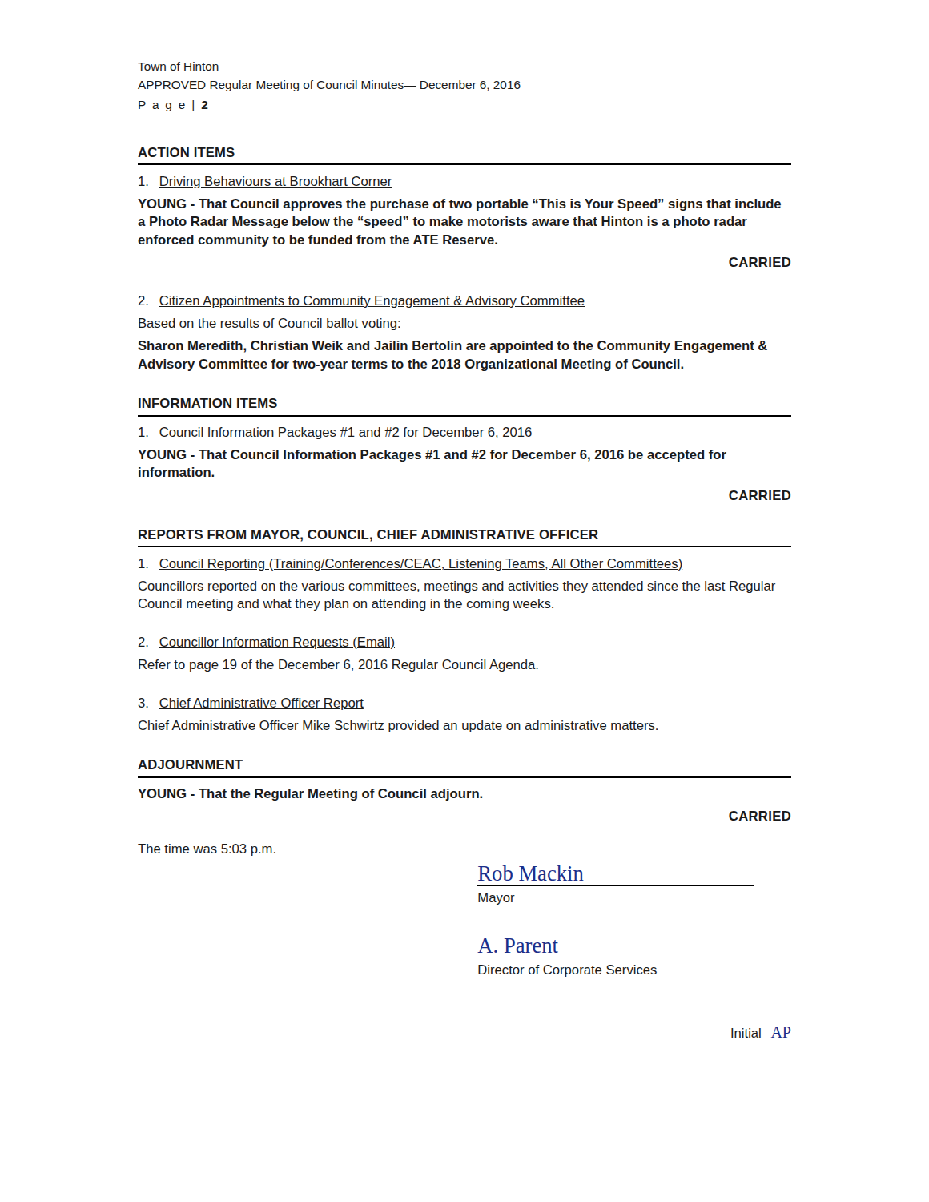Town of Hinton
APPROVED Regular Meeting of Council Minutes— December 6, 2016
P a g e | 2
Action Items
1. Driving Behaviours at Brookhart Corner
YOUNG - That Council approves the purchase of two portable “This is Your Speed” signs that include a Photo Radar Message below the “speed” to make motorists aware that Hinton is a photo radar enforced community to be funded from the ATE Reserve.
CARRIED
2. Citizen Appointments to Community Engagement & Advisory Committee
Based on the results of Council ballot voting:
Sharon Meredith, Christian Weik and Jailin Bertolin are appointed to the Community Engagement & Advisory Committee for two-year terms to the 2018 Organizational Meeting of Council.
Information Items
1. Council Information Packages #1 and #2 for December 6, 2016
YOUNG - That Council Information Packages #1 and #2 for December 6, 2016 be accepted for information.
CARRIED
Reports from Mayor, Council, Chief Administrative Officer
1. Council Reporting (Training/Conferences/CEAC, Listening Teams, All Other Committees)
Councillors reported on the various committees, meetings and activities they attended since the last Regular Council meeting and what they plan on attending in the coming weeks.
2. Councillor Information Requests (Email)
Refer to page 19 of the December 6, 2016 Regular Council Agenda.
3. Chief Administrative Officer Report
Chief Administrative Officer Mike Schwirtz provided an update on administrative matters.
Adjournment
YOUNG - That the Regular Meeting of Council adjourn.
CARRIED
The time was 5:03 p.m.
Rob Mackin
Mayor
A. Parent
Director of Corporate Services
Initial AP